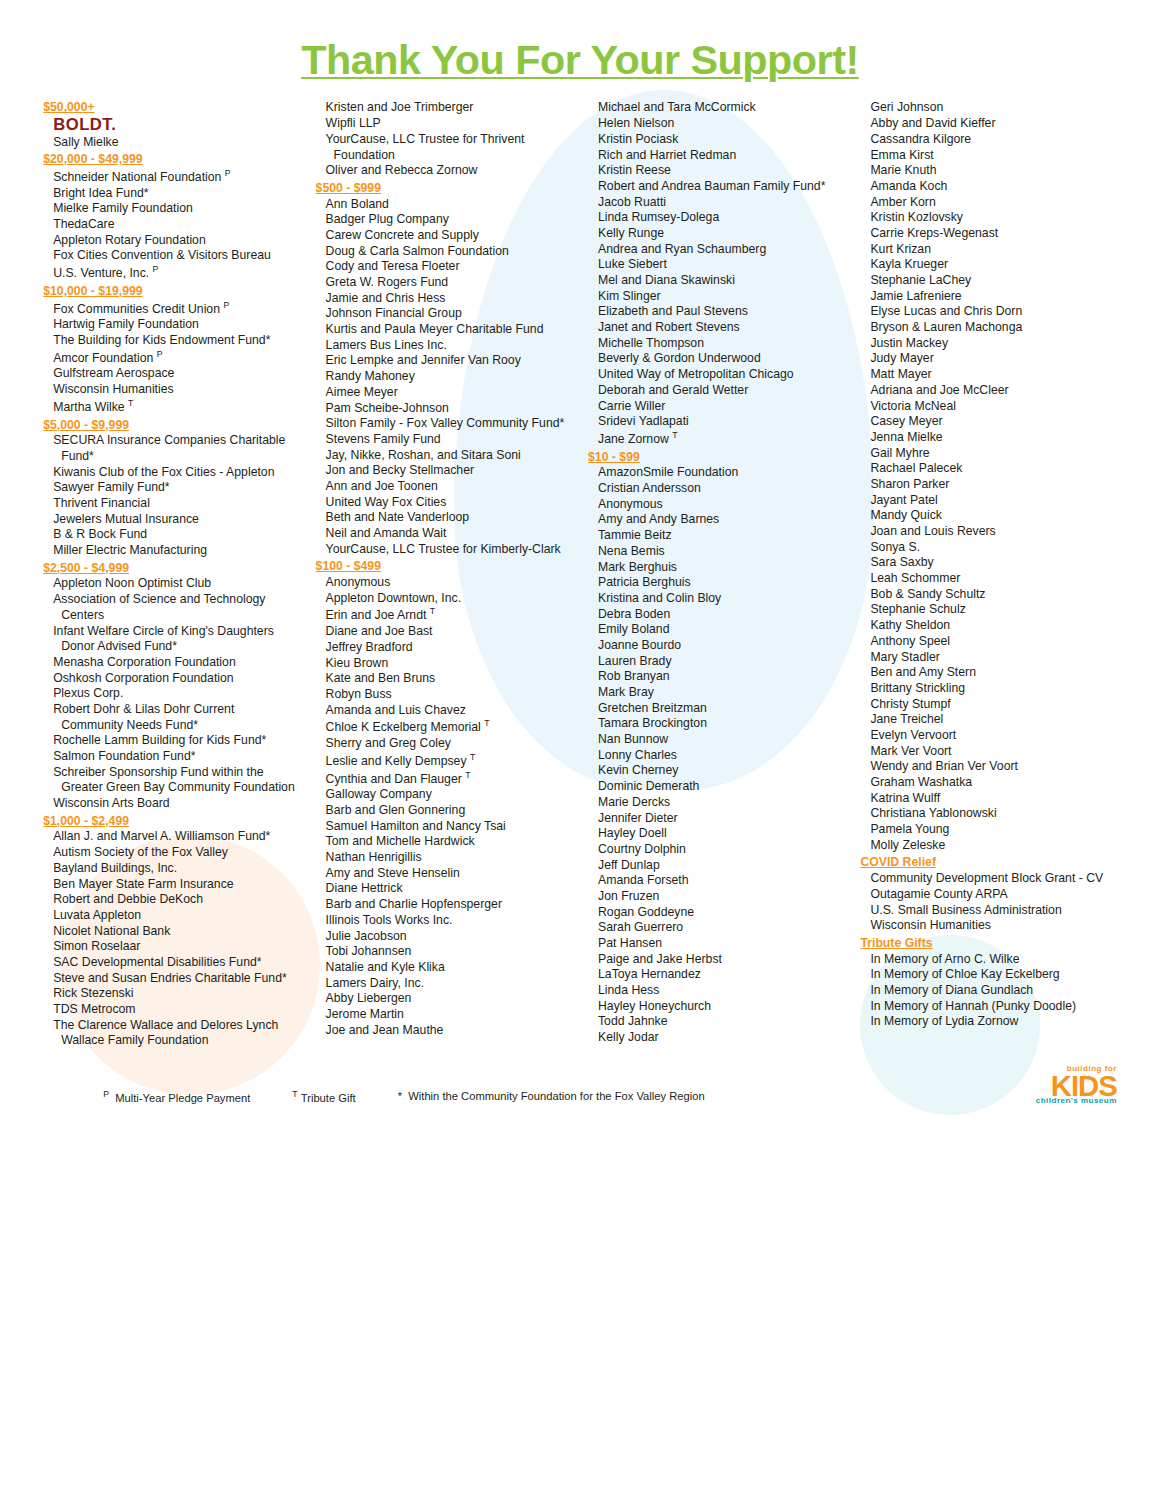Thank You For Your Support!
$50,000+
BOLDT.
Sally Mielke
$20,000 - $49,999
Schneider National Foundation P
Bright Idea Fund*
Mielke Family Foundation
ThedaCare
Appleton Rotary Foundation
Fox Cities Convention & Visitors Bureau
U.S. Venture, Inc. P
$10,000 - $19,999
Fox Communities Credit Union P
Hartwig Family Foundation
The Building for Kids Endowment Fund*
Amcor Foundation P
Gulfstream Aerospace
Wisconsin Humanities
Martha Wilke T
$5,000 - $9,999
SECURA Insurance Companies Charitable Fund*
Kiwanis Club of the Fox Cities - Appleton
Sawyer Family Fund*
Thrivent Financial
Jewelers Mutual Insurance
B & R Bock Fund
Miller Electric Manufacturing
$2,500 - $4,999
Appleton Noon Optimist Club
Association of Science and Technology Centers
Infant Welfare Circle of King's Daughters Donor Advised Fund*
Menasha Corporation Foundation
Oshkosh Corporation Foundation
Plexus Corp.
Robert Dohr & Lilas Dohr Current Community Needs Fund*
Rochelle Lamm Building for Kids Fund*
Salmon Foundation Fund*
Schreiber Sponsorship Fund within the Greater Green Bay Community Foundation
Wisconsin Arts Board
$1,000 - $2,499
Allan J. and Marvel A. Williamson Fund*
Autism Society of the Fox Valley
Bayland Buildings, Inc.
Ben Mayer State Farm Insurance
Robert and Debbie DeKoch
Luvata Appleton
Nicolet National Bank
Simon Roselaar
SAC Developmental Disabilities Fund*
Steve and Susan Endries Charitable Fund*
Rick Stezenski
TDS Metrocom
The Clarence Wallace and Delores Lynch Wallace Family Foundation
Kristen and Joe Trimberger
Wipfli LLP
YourCause, LLC Trustee for Thrivent Foundation
Oliver and Rebecca Zornow
$500 - $999
Ann Boland
Badger Plug Company
Carew Concrete and Supply
Doug & Carla Salmon Foundation
Cody and Teresa Floeter
Greta W. Rogers Fund
Jamie and Chris Hess
Johnson Financial Group
Kurtis and Paula Meyer Charitable Fund
Lamers Bus Lines Inc.
Eric Lempke and Jennifer Van Rooy
Randy Mahoney
Aimee Meyer
Pam Scheibe-Johnson
Silton Family - Fox Valley Community Fund*
Stevens Family Fund
Jay, Nikke, Roshan, and Sitara Soni
Jon and Becky Stellmacher
Ann and Joe Toonen
United Way Fox Cities
Beth and Nate Vanderloop
Neil and Amanda Wait
YourCause, LLC Trustee for Kimberly-Clark
$100 - $499
Anonymous
Appleton Downtown, Inc.
Erin and Joe Arndt T
Diane and Joe Bast
Jeffrey Bradford
Kieu Brown
Kate and Ben Bruns
Robyn Buss
Amanda and Luis Chavez
Chloe K Eckelberg Memorial T
Sherry and Greg Coley
Leslie and Kelly Dempsey T
Cynthia and Dan Flauger T
Galloway Company
Barb and Glen Gonnering
Samuel Hamilton and Nancy Tsai
Tom and Michelle Hardwick
Nathan Henrigillis
Amy and Steve Henselin
Diane Hettrick
Barb and Charlie Hopfensperger
Illinois Tools Works Inc.
Julie Jacobson
Tobi Johannsen
Natalie and Kyle Klika
Lamers Dairy, Inc.
Abby Liebergen
Jerome Martin
Joe and Jean Mauthe
Michael and Tara McCormick
Helen Nielson
Kristin Pociask
Rich and Harriet Redman
Kristin Reese
Robert and Andrea Bauman Family Fund*
Jacob Ruatti
Linda Rumsey-Dolega
Kelly Runge
Andrea and Ryan Schaumberg
Luke Siebert
Mel and Diana Skawinski
Kim Slinger
Elizabeth and Paul Stevens
Janet and Robert Stevens
Michelle Thompson
Beverly & Gordon Underwood
United Way of Metropolitan Chicago
Deborah and Gerald Wetter
Carrie Willer
Sridevi Yadlapati
Jane Zornow T
$10 - $99
AmazonSmile Foundation
Cristian Andersson
Anonymous
Amy and Andy Barnes
Tammie Beitz
Nena Bemis
Mark Berghuis
Patricia Berghuis
Kristina and Colin Bloy
Debra Boden
Emily Boland
Joanne Bourdo
Lauren Brady
Rob Branyan
Mark Bray
Gretchen Breitzman
Tamara Brockington
Nan Bunnow
Lonny Charles
Kevin Cherney
Dominic Demerath
Marie Dercks
Jennifer Dieter
Hayley Doell
Courtny Dolphin
Jeff Dunlap
Amanda Forseth
Jon Fruzen
Rogan Goddeyne
Sarah Guerrero
Pat Hansen
Paige and Jake Herbst
LaToya Hernandez
Linda Hess
Hayley Honeychurch
Todd Jahnke
Kelly Jodar
Geri Johnson
Abby and David Kieffer
Cassandra Kilgore
Emma Kirst
Marie Knuth
Amanda Koch
Amber Korn
Kristin Kozlovsky
Carrie Kreps-Wegenast
Kurt Krizan
Kayla Krueger
Stephanie LaChey
Jamie Lafreniere
Elyse Lucas and Chris Dorn
Bryson & Lauren Machonga
Justin Mackey
Judy Mayer
Matt Mayer
Adriana and Joe McCleer
Victoria McNeal
Casey Meyer
Jenna Mielke
Gail Myhre
Rachael Palecek
Sharon Parker
Jayant Patel
Mandy Quick
Joan and Louis Revers
Sonya S.
Sara Saxby
Leah Schommer
Bob & Sandy Schultz
Stephanie Schulz
Kathy Sheldon
Anthony Speel
Mary Stadler
Ben and Amy Stern
Brittany Strickling
Christy Stumpf
Jane Treichel
Evelyn Vervoort
Mark Ver Voort
Wendy and Brian Ver Voort
Graham Washatka
Katrina Wulff
Christiana Yablonowski
Pamela Young
Molly Zeleske
COVID Relief
Community Development Block Grant - CV
Outagamie County ARPA
U.S. Small Business Administration
Wisconsin Humanities
Tribute Gifts
In Memory of Arno C. Wilke
In Memory of Chloe Kay Eckelberg
In Memory of Diana Gundlach
In Memory of Hannah (Punky Doodle)
In Memory of Lydia Zornow
P Multi-Year Pledge Payment T Tribute Gift * Within the Community Foundation for the Fox Valley Region
building for KIDS children's museum